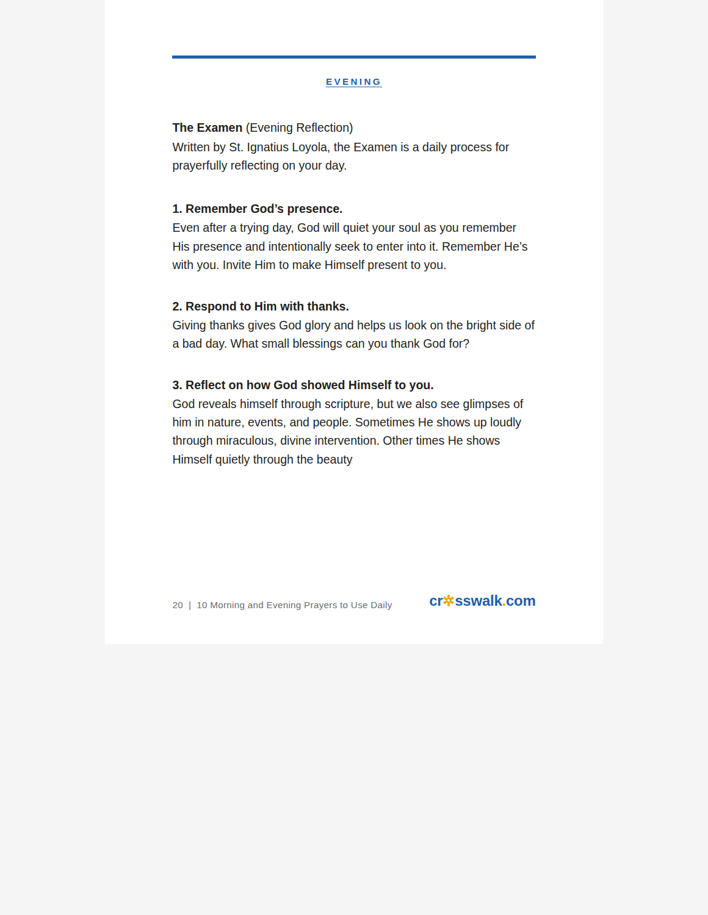Evening
The Examen (Evening Reflection)
Written by St. Ignatius Loyola, the Examen is a daily process for prayerfully reflecting on your day.
1. Remember God’s presence.
Even after a trying day, God will quiet your soul as you remember His presence and intentionally seek to enter into it. Remember He’s with you. Invite Him to make Himself present to you.
2. Respond to Him with thanks.
Giving thanks gives God glory and helps us look on the bright side of a bad day. What small blessings can you thank God for?
3. Reflect on how God showed Himself to you.
God reveals himself through scripture, but we also see glimpses of him in nature, events, and people. Sometimes He shows up loudly through miraculous, divine intervention. Other times He shows Himself quietly through the beauty
20 | 10 Morning and Evening Prayers to Use Daily cr✲sswalk. com